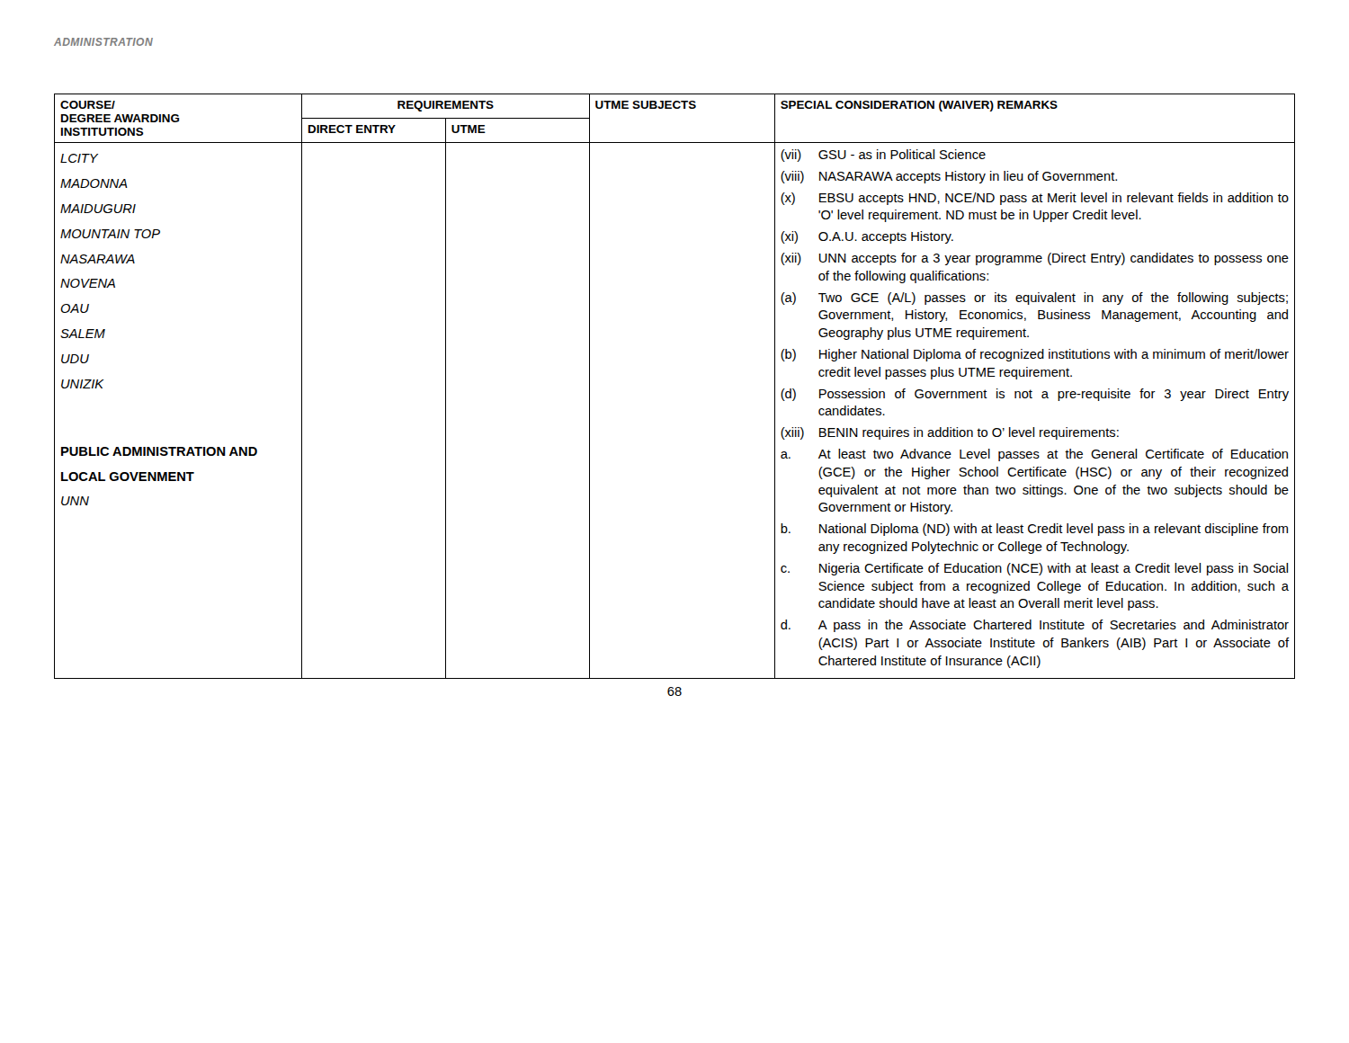ADMINISTRATION
| COURSE/ DEGREE AWARDING INSTITUTIONS | REQUIREMENTS | UTME SUBJECTS | SPECIAL CONSIDERATION (WAIVER) REMARKS |
| --- | --- | --- | --- |
| DIRECT ENTRY | UTME |
| LCITY MADONNA MAIDUGURI MOUNTAIN TOP NASARAWA NOVENA OAU SALEM UDU UNIZIK PUBLIC ADMINISTRATION AND LOCAL GOVENMENT UNN | | | | / (vii) / GSU - as in Political Science / / (viii) / NASARAWA accepts History in lieu of Government. / / (x) / EBSU accepts HND, NCE/ND pass at Merit level in relevant fields in addition to 'O' level requirement. ND must be in Upper Credit level. / / (xi) / O.A.U. accepts History. / / (xii) / UNN accepts for a 3 year programme (Direct Entry) candidates to possess one of the following qualifications: / / (a) / Two GCE (A/L) passes or its equivalent in any of the following subjects; Government, History, Economics, Business Management, Accounting and Geography plus UTME requirement. / / (b) / Higher National Diploma of recognized institutions with a minimum of merit/lower credit level passes plus UTME requirement. / / (d) / Possession of Government is not a pre-requisite for 3 year Direct Entry candidates. / / (xiii) / BENIN requires in addition to O’ level requirements: / / a. / At least two Advance Level passes at the General Certificate of Education (GCE) or the Higher School Certificate (HSC) or any of their recognized equivalent at not more than two sittings. One of the two subjects should be Government or History. / / b. / National Diploma (ND) with at least Credit level pass in a relevant discipline from any recognized Polytechnic or College of Technology. / / c. / Nigeria Certificate of Education (NCE) with at least a Credit level pass in Social Science subject from a recognized College of Education. In addition, such a candidate should have at least an Overall merit level pass. / / d. / A pass in the Associate Chartered Institute of Secretaries and Administrator (ACIS) Part I or Associate Institute of Bankers (AIB) Part I or Associate of Chartered Institute of Insurance (ACII) / |
68